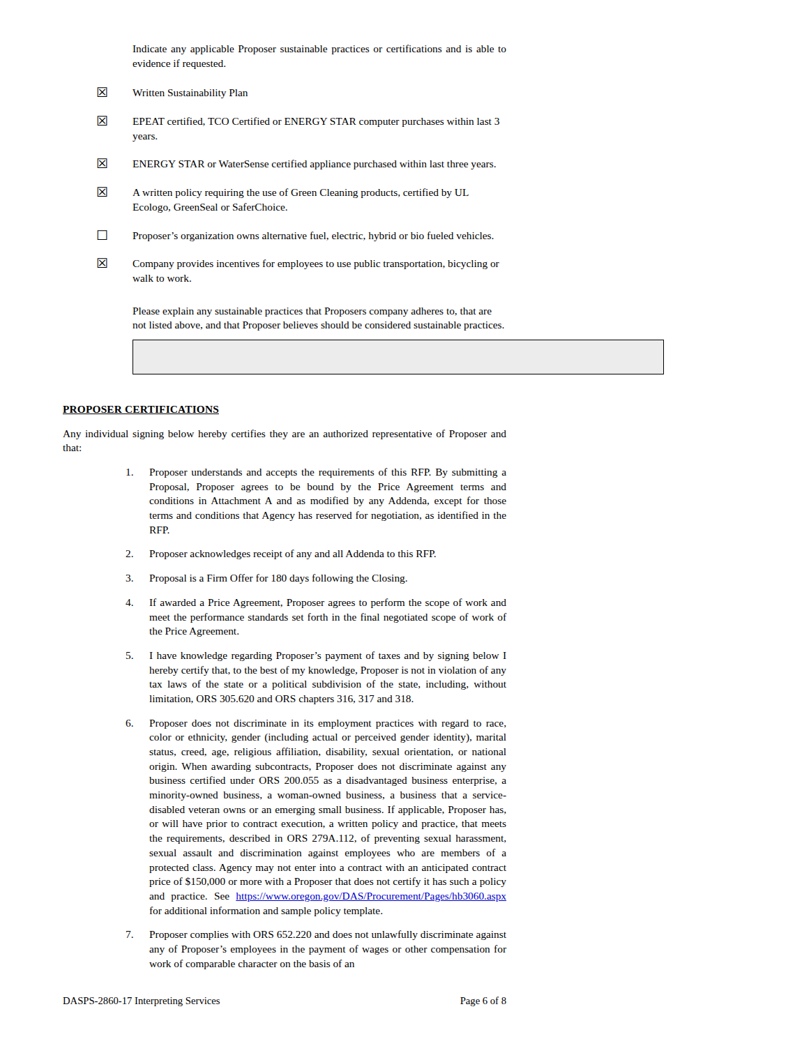Indicate any applicable Proposer sustainable practices or certifications and is able to evidence if requested.
☒
Written Sustainability Plan
☒
EPEAT certified, TCO Certified or ENERGY STAR computer purchases within last 3 years.
☒
ENERGY STAR or WaterSense certified appliance purchased within last three years.
☒
A written policy requiring the use of Green Cleaning products, certified by UL Ecologo, GreenSeal or SaferChoice.
☐
Proposer’s organization owns alternative fuel, electric, hybrid or bio fueled vehicles.
☒
Company provides incentives for employees to use public transportation, bicycling or walk to work.
Please explain any sustainable practices that Proposers company adheres to, that are not listed above, and that Proposer believes should be considered sustainable practices.
PROPOSER CERTIFICATIONS
Any individual signing below hereby certifies they are an authorized representative of Proposer and that:
Proposer understands and accepts the requirements of this RFP. By submitting a Proposal, Proposer agrees to be bound by the Price Agreement terms and conditions in Attachment A and as modified by any Addenda, except for those terms and conditions that Agency has reserved for negotiation, as identified in the RFP.
Proposer acknowledges receipt of any and all Addenda to this RFP.
Proposal is a Firm Offer for 180 days following the Closing.
If awarded a Price Agreement, Proposer agrees to perform the scope of work and meet the performance standards set forth in the final negotiated scope of work of the Price Agreement.
I have knowledge regarding Proposer’s payment of taxes and by signing below I hereby certify that, to the best of my knowledge, Proposer is not in violation of any tax laws of the state or a political subdivision of the state, including, without limitation, ORS 305.620 and ORS chapters 316, 317 and 318.
Proposer does not discriminate in its employment practices with regard to race, color or ethnicity, gender (including actual or perceived gender identity), marital status, creed, age, religious affiliation, disability, sexual orientation, or national origin. When awarding subcontracts, Proposer does not discriminate against any business certified under ORS 200.055 as a disadvantaged business enterprise, a minority-owned business, a woman-owned business, a business that a service-disabled veteran owns or an emerging small business. If applicable, Proposer has, or will have prior to contract execution, a written policy and practice, that meets the requirements, described in ORS 279A.112, of preventing sexual harassment, sexual assault and discrimination against employees who are members of a protected class. Agency may not enter into a contract with an anticipated contract price of $150,000 or more with a Proposer that does not certify it has such a policy and practice. See https://www.oregon.gov/DAS/Procurement/Pages/hb3060.aspx for additional information and sample policy template.
Proposer complies with ORS 652.220 and does not unlawfully discriminate against any of Proposer’s employees in the payment of wages or other compensation for work of comparable character on the basis of an
DASPS-2860-17 Interpreting Services
Page 6 of 8